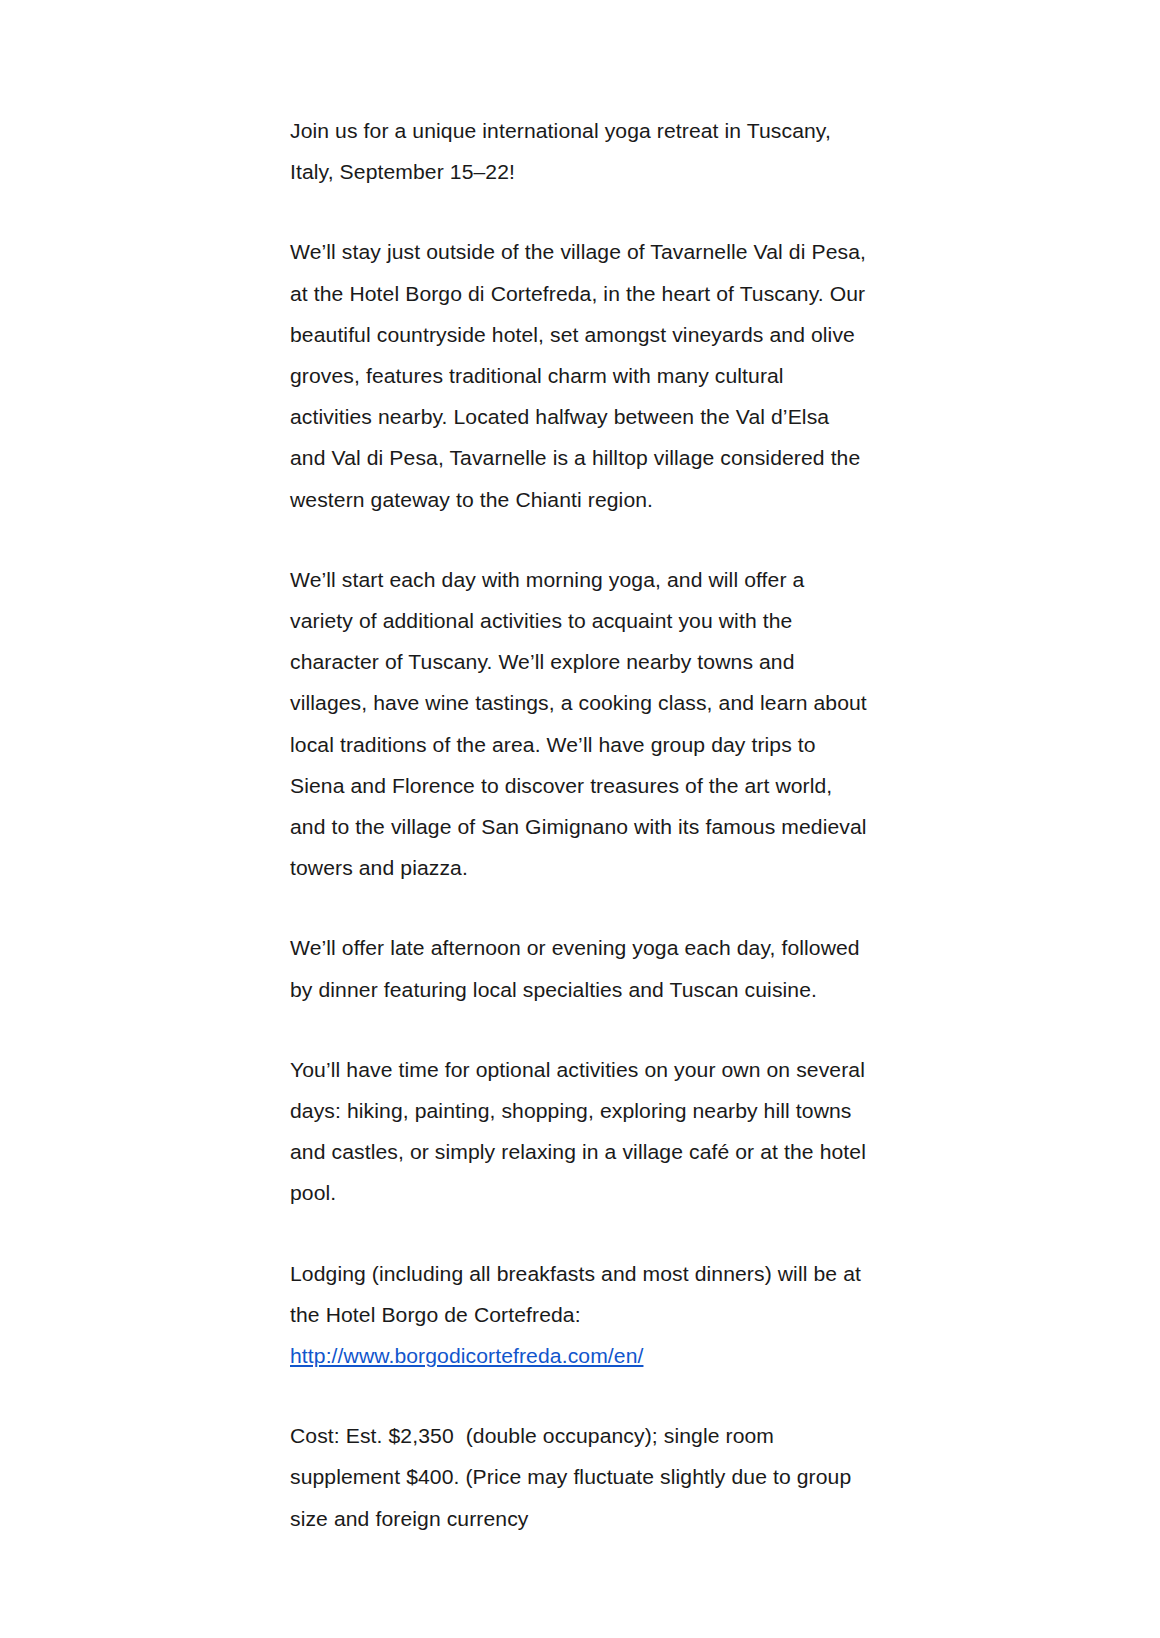Join us for a unique international yoga retreat in Tuscany, Italy, September 15–22!
We’ll stay just outside of the village of Tavarnelle Val di Pesa, at the Hotel Borgo di Cortefreda, in the heart of Tuscany. Our beautiful countryside hotel, set amongst vineyards and olive groves, features traditional charm with many cultural activities nearby. Located halfway between the Val d’Elsa and Val di Pesa, Tavarnelle is a hilltop village considered the western gateway to the Chianti region.
We’ll start each day with morning yoga, and will offer a variety of additional activities to acquaint you with the character of Tuscany. We’ll explore nearby towns and villages, have wine tastings, a cooking class, and learn about local traditions of the area. We’ll have group day trips to Siena and Florence to discover treasures of the art world, and to the village of San Gimignano with its famous medieval towers and piazza.
We’ll offer late afternoon or evening yoga each day, followed by dinner featuring local specialties and Tuscan cuisine.
You’ll have time for optional activities on your own on several days: hiking, painting, shopping, exploring nearby hill towns and castles, or simply relaxing in a village café or at the hotel pool.
Lodging (including all breakfasts and most dinners) will be at the Hotel Borgo de Cortefreda: http://www.borgodicortefreda.com/en/
Cost: Est. $2,350 (double occupancy); single room supplement $400. (Price may fluctuate slightly due to group size and foreign currency